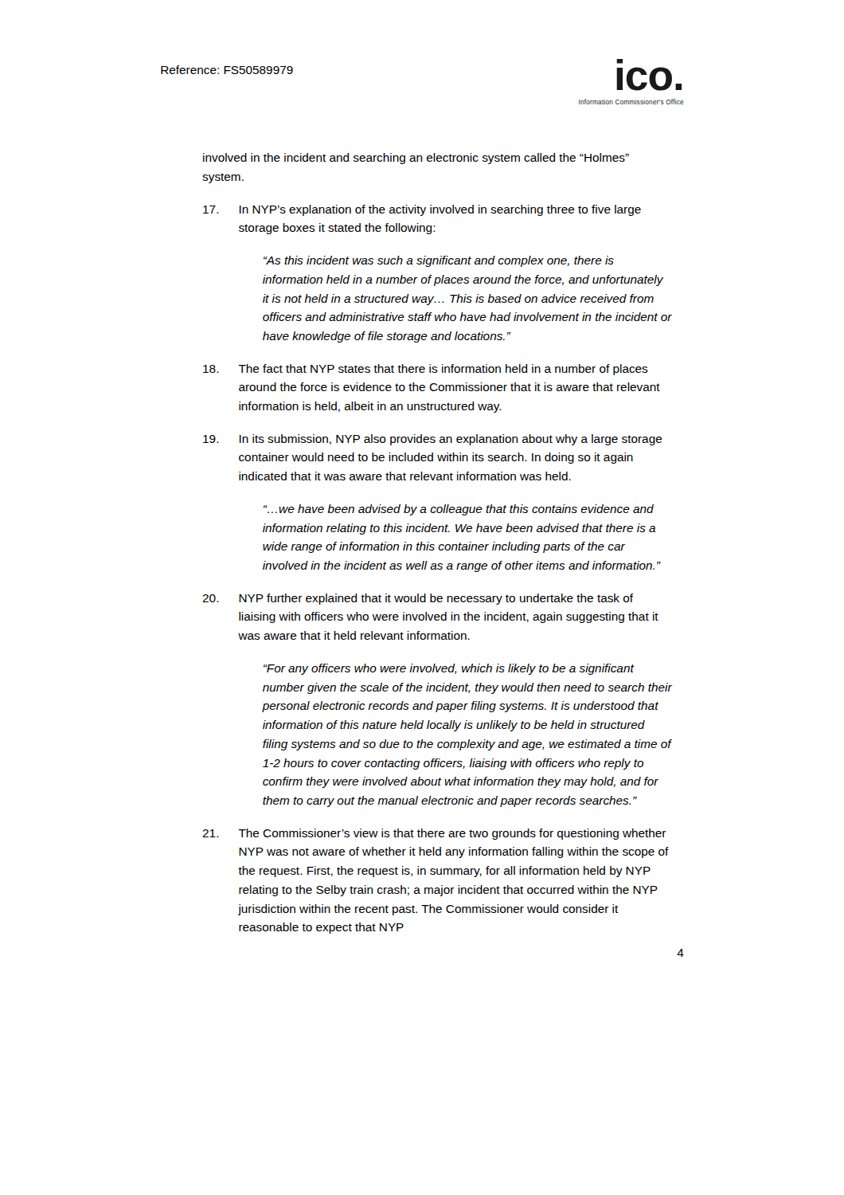Reference: FS50589979
ico.
Information Commissioner's Office
involved in the incident and searching an electronic system called the “Holmes” system.
17. In NYP’s explanation of the activity involved in searching three to five large storage boxes it stated the following:
“As this incident was such a significant and complex one, there is information held in a number of places around the force, and unfortunately it is not held in a structured way… This is based on advice received from officers and administrative staff who have had involvement in the incident or have knowledge of file storage and locations.”
18. The fact that NYP states that there is information held in a number of places around the force is evidence to the Commissioner that it is aware that relevant information is held, albeit in an unstructured way.
19. In its submission, NYP also provides an explanation about why a large storage container would need to be included within its search. In doing so it again indicated that it was aware that relevant information was held.
“…we have been advised by a colleague that this contains evidence and information relating to this incident. We have been advised that there is a wide range of information in this container including parts of the car involved in the incident as well as a range of other items and information.”
20. NYP further explained that it would be necessary to undertake the task of liaising with officers who were involved in the incident, again suggesting that it was aware that it held relevant information.
“For any officers who were involved, which is likely to be a significant number given the scale of the incident, they would then need to search their personal electronic records and paper filing systems. It is understood that information of this nature held locally is unlikely to be held in structured filing systems and so due to the complexity and age, we estimated a time of 1-2 hours to cover contacting officers, liaising with officers who reply to confirm they were involved about what information they may hold, and for them to carry out the manual electronic and paper records searches.”
21. The Commissioner’s view is that there are two grounds for questioning whether NYP was not aware of whether it held any information falling within the scope of the request. First, the request is, in summary, for all information held by NYP relating to the Selby train crash; a major incident that occurred within the NYP jurisdiction within the recent past. The Commissioner would consider it reasonable to expect that NYP
4